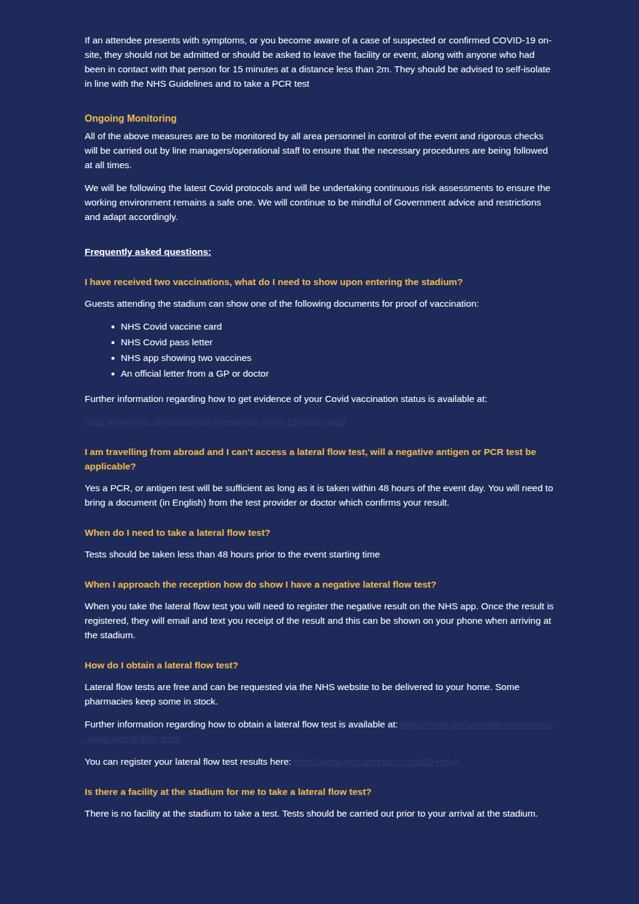If an attendee presents with symptoms, or you become aware of a case of suspected or confirmed COVID-19 on-site, they should not be admitted or should be asked to leave the facility or event, along with anyone who had been in contact with that person for 15 minutes at a distance less than 2m. They should be advised to self-isolate in line with the NHS Guidelines and to take a PCR test
Ongoing Monitoring
All of the above measures are to be monitored by all area personnel in control of the event and rigorous checks will be carried out by line managers/operational staff to ensure that the necessary procedures are being followed at all times.
We will be following the latest Covid protocols and will be undertaking continuous risk assessments to ensure the working environment remains a safe one. We will continue to be mindful of Government advice and restrictions and adapt accordingly.
Frequently asked questions:
I have received two vaccinations, what do I need to show upon entering the stadium?
Guests attending the stadium can show one of the following documents for proof of vaccination:
NHS Covid vaccine card
NHS Covid pass letter
NHS app showing two vaccines
An official letter from a GP or doctor
Further information regarding how to get evidence of your Covid vaccination status is available at:
https://www.nhs.uk/conditions/coronavirus-covid-19/covid-pass/
I am travelling from abroad and I can't access a lateral flow test, will a negative antigen or PCR test be applicable?
Yes a PCR, or antigen test will be sufficient as long as it is taken within 48 hours of the event day. You will need to bring a document (in English) from the test provider or doctor which confirms your result.
When do I need to take a lateral flow test?
Tests should be taken less than 48 hours prior to the event starting time
When I approach the reception how do show I have a negative lateral flow test?
When you take the lateral flow test you will need to register the negative result on the NHS app. Once the result is registered, they will email and text you receipt of the result and this can be shown on your phone when arriving at the stadium.
How do I obtain a lateral flow test?
Lateral flow tests are free and can be requested via the NHS website to be delivered to your home. Some pharmacies keep some in stock.
Further information regarding how to obtain a lateral flow test is available at: https://www.gov.uk/order-coronavirus-rapid-lateral-flow-tests
You can register your lateral flow test results here: https://www.gov.uk/report-covid19-result
Is there a facility at the stadium for me to take a lateral flow test?
There is no facility at the stadium to take a test. Tests should be carried out prior to your arrival at the stadium.